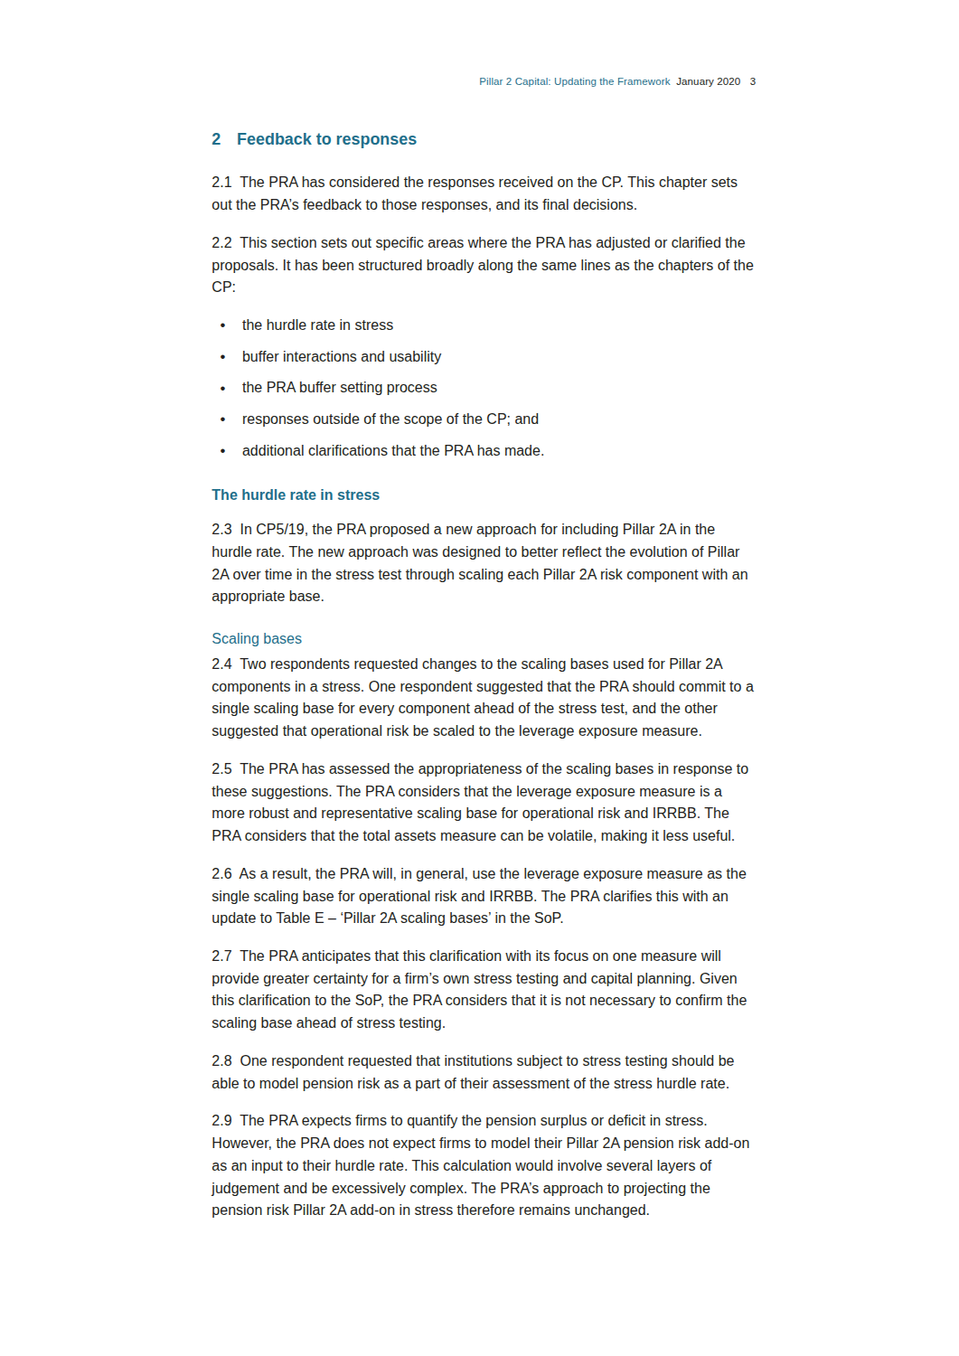Pillar 2 Capital: Updating the Framework January 20203
2 Feedback to responses
2.1 The PRA has considered the responses received on the CP. This chapter sets out the PRA’s feedback to those responses, and its final decisions.
2.2 This section sets out specific areas where the PRA has adjusted or clarified the proposals. It has been structured broadly along the same lines as the chapters of the CP:
the hurdle rate in stress
buffer interactions and usability
the PRA buffer setting process
responses outside of the scope of the CP; and
additional clarifications that the PRA has made.
The hurdle rate in stress
2.3 In CP5/19, the PRA proposed a new approach for including Pillar 2A in the hurdle rate. The new approach was designed to better reflect the evolution of Pillar 2A over time in the stress test through scaling each Pillar 2A risk component with an appropriate base.
Scaling bases
2.4 Two respondents requested changes to the scaling bases used for Pillar 2A components in a stress. One respondent suggested that the PRA should commit to a single scaling base for every component ahead of the stress test, and the other suggested that operational risk be scaled to the leverage exposure measure.
2.5 The PRA has assessed the appropriateness of the scaling bases in response to these suggestions. The PRA considers that the leverage exposure measure is a more robust and representative scaling base for operational risk and IRRBB. The PRA considers that the total assets measure can be volatile, making it less useful.
2.6 As a result, the PRA will, in general, use the leverage exposure measure as the single scaling base for operational risk and IRRBB. The PRA clarifies this with an update to Table E – ‘Pillar 2A scaling bases’ in the SoP.
2.7 The PRA anticipates that this clarification with its focus on one measure will provide greater certainty for a firm’s own stress testing and capital planning. Given this clarification to the SoP, the PRA considers that it is not necessary to confirm the scaling base ahead of stress testing.
2.8 One respondent requested that institutions subject to stress testing should be able to model pension risk as a part of their assessment of the stress hurdle rate.
2.9 The PRA expects firms to quantify the pension surplus or deficit in stress. However, the PRA does not expect firms to model their Pillar 2A pension risk add-on as an input to their hurdle rate. This calculation would involve several layers of judgement and be excessively complex. The PRA’s approach to projecting the pension risk Pillar 2A add-on in stress therefore remains unchanged.